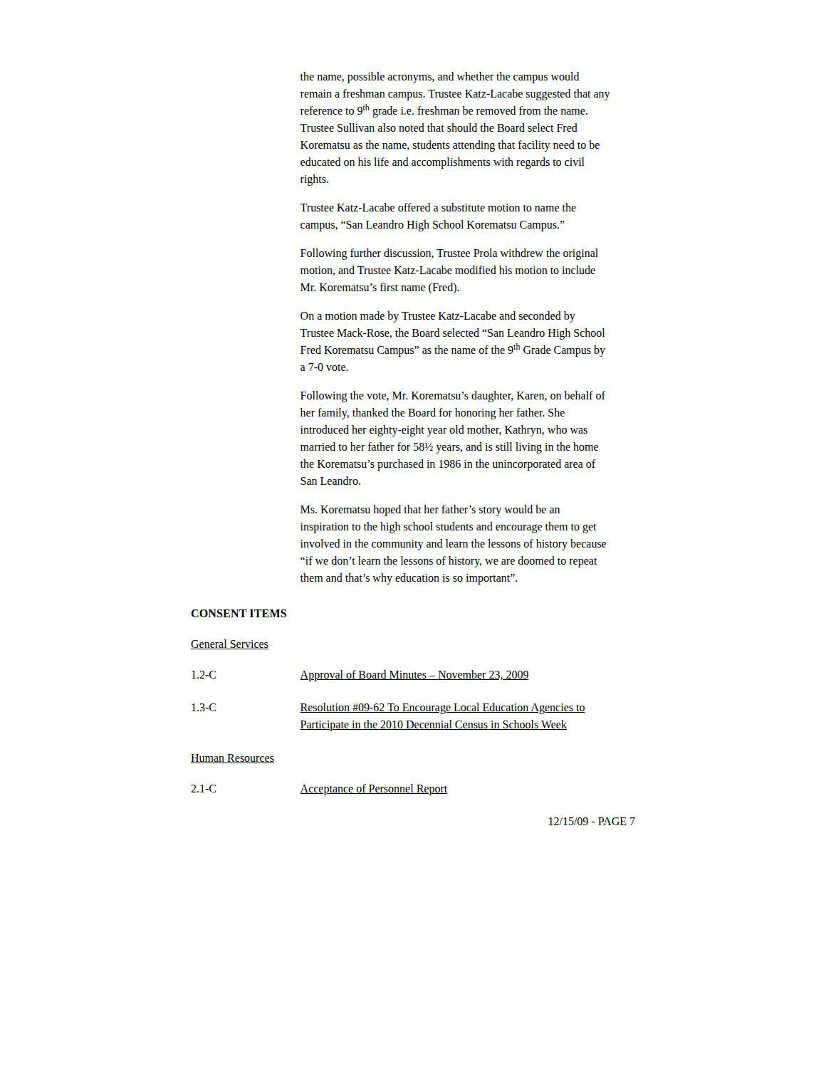the name, possible acronyms, and whether the campus would remain a freshman campus. Trustee Katz-Lacabe suggested that any reference to 9th grade i.e. freshman be removed from the name. Trustee Sullivan also noted that should the Board select Fred Korematsu as the name, students attending that facility need to be educated on his life and accomplishments with regards to civil rights.
Trustee Katz-Lacabe offered a substitute motion to name the campus, “San Leandro High School Korematsu Campus.”
Following further discussion, Trustee Prola withdrew the original motion, and Trustee Katz-Lacabe modified his motion to include Mr. Korematsu’s first name (Fred).
On a motion made by Trustee Katz-Lacabe and seconded by Trustee Mack-Rose, the Board selected “San Leandro High School Fred Korematsu Campus” as the name of the 9th Grade Campus by a 7-0 vote.
Following the vote, Mr. Korematsu’s daughter, Karen, on behalf of her family, thanked the Board for honoring her father. She introduced her eighty-eight year old mother, Kathryn, who was married to her father for 58½ years, and is still living in the home the Korematsu’s purchased in 1986 in the unincorporated area of San Leandro.
Ms. Korematsu hoped that her father’s story would be an inspiration to the high school students and encourage them to get involved in the community and learn the lessons of history because “if we don’t learn the lessons of history, we are doomed to repeat them and that’s why education is so important”.
Consent Items
General Services
1.2-C
Approval of Board Minutes – November 23, 2009
1.3-C
Resolution #09-62 To Encourage Local Education Agencies to Participate in the 2010 Decennial Census in Schools Week
Human Resources
2.1-C
Acceptance of Personnel Report
12/15/09 - PAGE 7